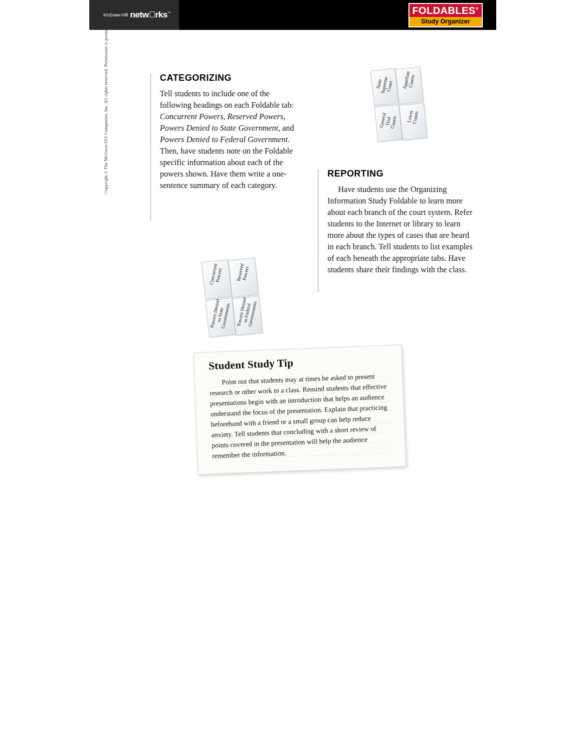McGraw-Hill netw⃝rks™
FOLDABLES®
Study Organizer
Copyright © The McGraw-Hill Companies, Inc. All rights reserved. Permission is granted to reproduce this page for classroom use.
CATEGORIZING
Tell students to include one of the following headings on each Foldable tab: Concurrent Powers, Reserved Powers, Powers Denied to State Government, and Powers Denied to Federal Government. Then, have students note on the Foldable specific information about each of the powers shown. Have them write a one-sentence summary of each category.
REPORTING
Have students use the Organizing Information Study Foldable to learn more about each branch of the court system. Refer students to the Internet or library to learn more about the types of cases that are heard in each branch. Tell students to list examples of each beneath the appropriate tabs. Have students share their findings with the class.
State
Supreme
Court
Appellate
Courts
General
Trial
Courts
Lower
Courts
Concurrent
Powers
Reserved
Powers
Powers Denied
to State
Governments
Powers Denied
to Federal
Governments
Student Study Tip
Point out that students may at times be asked to present research or other work to a class. Remind students that effective presentations begin with an introduction that helps an audience understand the focus of the presentation. Explain that practicing beforehand with a friend or a small group can help reduce anxiety. Tell students that concluding with a short review of points covered in the presentation will help the audience remember the information.